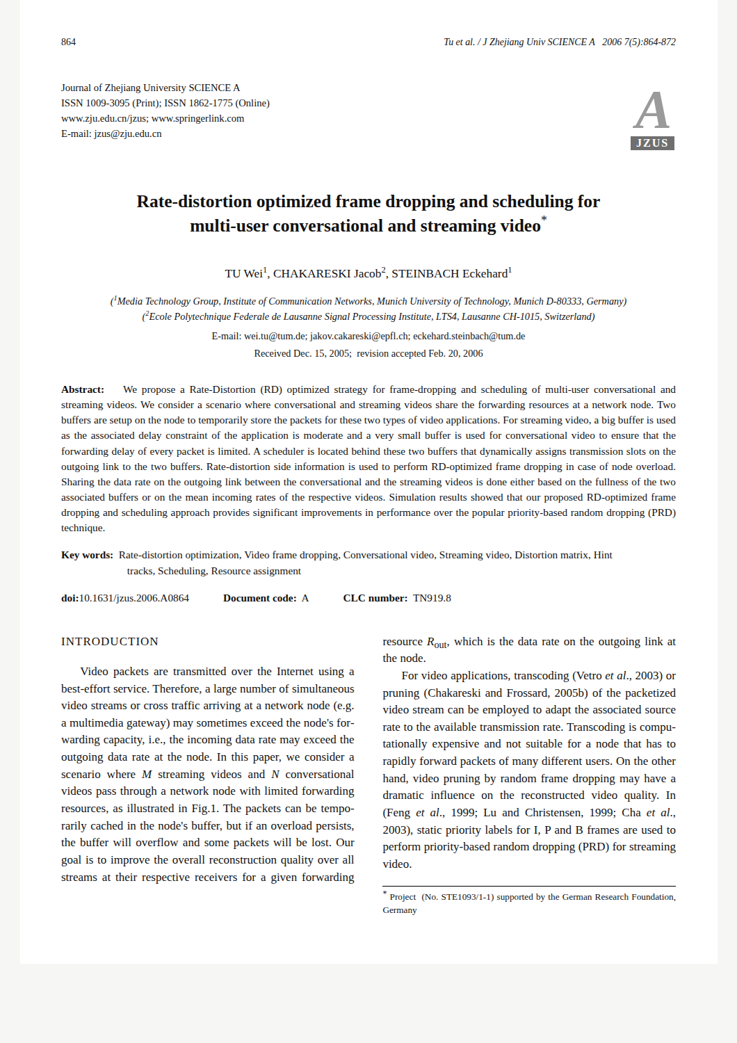864 Tu et al. / J Zhejiang Univ SCIENCE A 2006 7(5):864-872
Journal of Zhejiang University SCIENCE A
ISSN 1009-3095 (Print); ISSN 1862-1775 (Online)
www.zju.edu.cn/jzus; www.springerlink.com
E-mail: jzus@zju.edu.cn
A JZUS
Rate-distortion optimized frame dropping and scheduling for
multi-user conversational and streaming video*
TU Wei1, CHAKARESKI Jacob2, STEINBACH Eckehard1
(1Media Technology Group, Institute of Communication Networks, Munich University of Technology, Munich D-80333, Germany)
(2Ecole Polytechnique Federale de Lausanne Signal Processing Institute, LTS4, Lausanne CH-1015, Switzerland)
E-mail: wei.tu@tum.de; jakov.cakareski@epfl.ch; eckehard.steinbach@tum.de
Received Dec. 15, 2005; revision accepted Feb. 20, 2006
Abstract: We propose a Rate-Distortion (RD) optimized strategy for frame-dropping and scheduling of multi-user conversational and streaming videos. We consider a scenario where conversational and streaming videos share the forwarding resources at a network node. Two buffers are setup on the node to temporarily store the packets for these two types of video applications. For streaming video, a big buffer is used as the associated delay constraint of the application is moderate and a very small buffer is used for conversational video to ensure that the forwarding delay of every packet is limited. A scheduler is located behind these two buffers that dynamically assigns transmission slots on the outgoing link to the two buffers. Rate-distortion side information is used to perform RD-optimized frame dropping in case of node overload. Sharing the data rate on the outgoing link between the conversational and the streaming videos is done either based on the fullness of the two associated buffers or on the mean incoming rates of the respective videos. Simulation results showed that our proposed RD-optimized frame dropping and scheduling approach provides significant improvements in performance over the popular priority-based random dropping (PRD) technique.
Key words: Rate-distortion optimization, Video frame dropping, Conversational video, Streaming video, Distortion matrix, Hint tracks, Scheduling, Resource assignment
doi: 10.1631/jzus.2006.A0864 Document code: A CLC number: TN919.8
INTRODUCTION
Video packets are transmitted over the Internet using a best-effort service. Therefore, a large number of simultaneous video streams or cross traffic arriving at a network node (e.g. a multimedia gateway) may sometimes exceed the node's forwarding capacity, i.e., the incoming data rate may exceed the outgoing data rate at the node. In this paper, we consider a scenario where M streaming videos and N conversational videos pass through a network node with limited forwarding resources, as illustrated in Fig.1. The packets can be temporarily cached in the node's buffer, but if an overload persists, the buffer will overflow and some packets will be lost. Our goal is to improve the overall reconstruction quality over all streams at their respective receivers for a given forwarding resource Rout, which is the data rate on the outgoing link at the node.
For video applications, transcoding (Vetro et al., 2003) or pruning (Chakareski and Frossard, 2005b) of the packetized video stream can be employed to adapt the associated source rate to the available transmission rate. Transcoding is computationally expensive and not suitable for a node that has to rapidly forward packets of many different users. On the other hand, video pruning by random frame dropping may have a dramatic influence on the reconstructed video quality. In (Feng et al., 1999; Lu and Christensen, 1999; Cha et al., 2003), static priority labels for I, P and B frames are used to perform priority-based random dropping (PRD) for streaming video.
* Project (No. STE1093/1-1) supported by the German Research Foundation, Germany